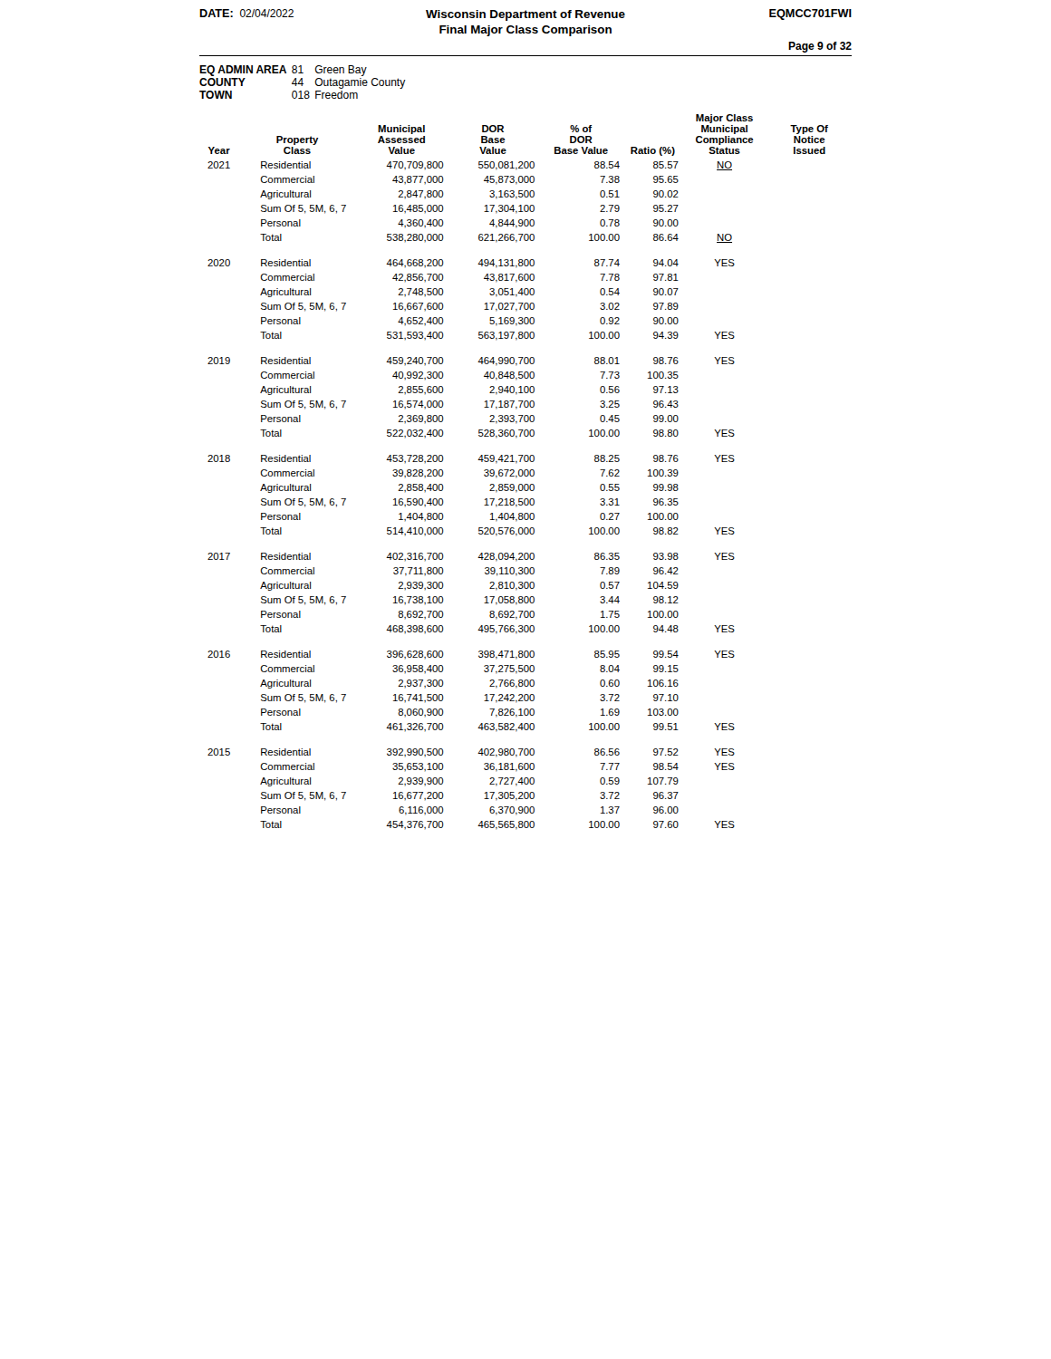| DATE: 02/04/2022 | Wisconsin Department of Revenue Final Major Class Comparison | EQMCC701FWI |
Page 9 of 32
| EQ ADMIN AREA | 81 | Green Bay |
| COUNTY | 44 | Outagamie County |
| TOWN | 018 | Freedom |
| Year | Property Class | Municipal Assessed Value | DOR Base Value | % of DOR Base Value | Ratio (%) | Major Class Municipal Compliance Status | Type Of Notice Issued |
| --- | --- | --- | --- | --- | --- | --- | --- |
| 2021 | Residential | 470,709,800 | 550,081,200 | 88.54 | 85.57 | NO | |
| | Commercial | 43,877,000 | 45,873,000 | 7.38 | 95.65 | | |
| | Agricultural | 2,847,800 | 3,163,500 | 0.51 | 90.02 | | |
| | Sum Of 5, 5M, 6, 7 | 16,485,000 | 17,304,100 | 2.79 | 95.27 | | |
| | Personal | 4,360,400 | 4,844,900 | 0.78 | 90.00 | | |
| | Total | 538,280,000 | 621,266,700 | 100.00 | 86.64 | NO | |
| 2020 | Residential | 464,668,200 | 494,131,800 | 87.74 | 94.04 | YES | |
| | Commercial | 42,856,700 | 43,817,600 | 7.78 | 97.81 | | |
| | Agricultural | 2,748,500 | 3,051,400 | 0.54 | 90.07 | | |
| | Sum Of 5, 5M, 6, 7 | 16,667,600 | 17,027,700 | 3.02 | 97.89 | | |
| | Personal | 4,652,400 | 5,169,300 | 0.92 | 90.00 | | |
| | Total | 531,593,400 | 563,197,800 | 100.00 | 94.39 | YES | |
| 2019 | Residential | 459,240,700 | 464,990,700 | 88.01 | 98.76 | YES | |
| | Commercial | 40,992,300 | 40,848,500 | 7.73 | 100.35 | | |
| | Agricultural | 2,855,600 | 2,940,100 | 0.56 | 97.13 | | |
| | Sum Of 5, 5M, 6, 7 | 16,574,000 | 17,187,700 | 3.25 | 96.43 | | |
| | Personal | 2,369,800 | 2,393,700 | 0.45 | 99.00 | | |
| | Total | 522,032,400 | 528,360,700 | 100.00 | 98.80 | YES | |
| 2018 | Residential | 453,728,200 | 459,421,700 | 88.25 | 98.76 | YES | |
| | Commercial | 39,828,200 | 39,672,000 | 7.62 | 100.39 | | |
| | Agricultural | 2,858,400 | 2,859,000 | 0.55 | 99.98 | | |
| | Sum Of 5, 5M, 6, 7 | 16,590,400 | 17,218,500 | 3.31 | 96.35 | | |
| | Personal | 1,404,800 | 1,404,800 | 0.27 | 100.00 | | |
| | Total | 514,410,000 | 520,576,000 | 100.00 | 98.82 | YES | |
| 2017 | Residential | 402,316,700 | 428,094,200 | 86.35 | 93.98 | YES | |
| | Commercial | 37,711,800 | 39,110,300 | 7.89 | 96.42 | | |
| | Agricultural | 2,939,300 | 2,810,300 | 0.57 | 104.59 | | |
| | Sum Of 5, 5M, 6, 7 | 16,738,100 | 17,058,800 | 3.44 | 98.12 | | |
| | Personal | 8,692,700 | 8,692,700 | 1.75 | 100.00 | | |
| | Total | 468,398,600 | 495,766,300 | 100.00 | 94.48 | YES | |
| 2016 | Residential | 396,628,600 | 398,471,800 | 85.95 | 99.54 | YES | |
| | Commercial | 36,958,400 | 37,275,500 | 8.04 | 99.15 | | |
| | Agricultural | 2,937,300 | 2,766,800 | 0.60 | 106.16 | | |
| | Sum Of 5, 5M, 6, 7 | 16,741,500 | 17,242,200 | 3.72 | 97.10 | | |
| | Personal | 8,060,900 | 7,826,100 | 1.69 | 103.00 | | |
| | Total | 461,326,700 | 463,582,400 | 100.00 | 99.51 | YES | |
| 2015 | Residential | 392,990,500 | 402,980,700 | 86.56 | 97.52 | YES | |
| | Commercial | 35,653,100 | 36,181,600 | 7.77 | 98.54 | YES | |
| | Agricultural | 2,939,900 | 2,727,400 | 0.59 | 107.79 | | |
| | Sum Of 5, 5M, 6, 7 | 16,677,200 | 17,305,200 | 3.72 | 96.37 | | |
| | Personal | 6,116,000 | 6,370,900 | 1.37 | 96.00 | | |
| | Total | 454,376,700 | 465,565,800 | 100.00 | 97.60 | YES | |